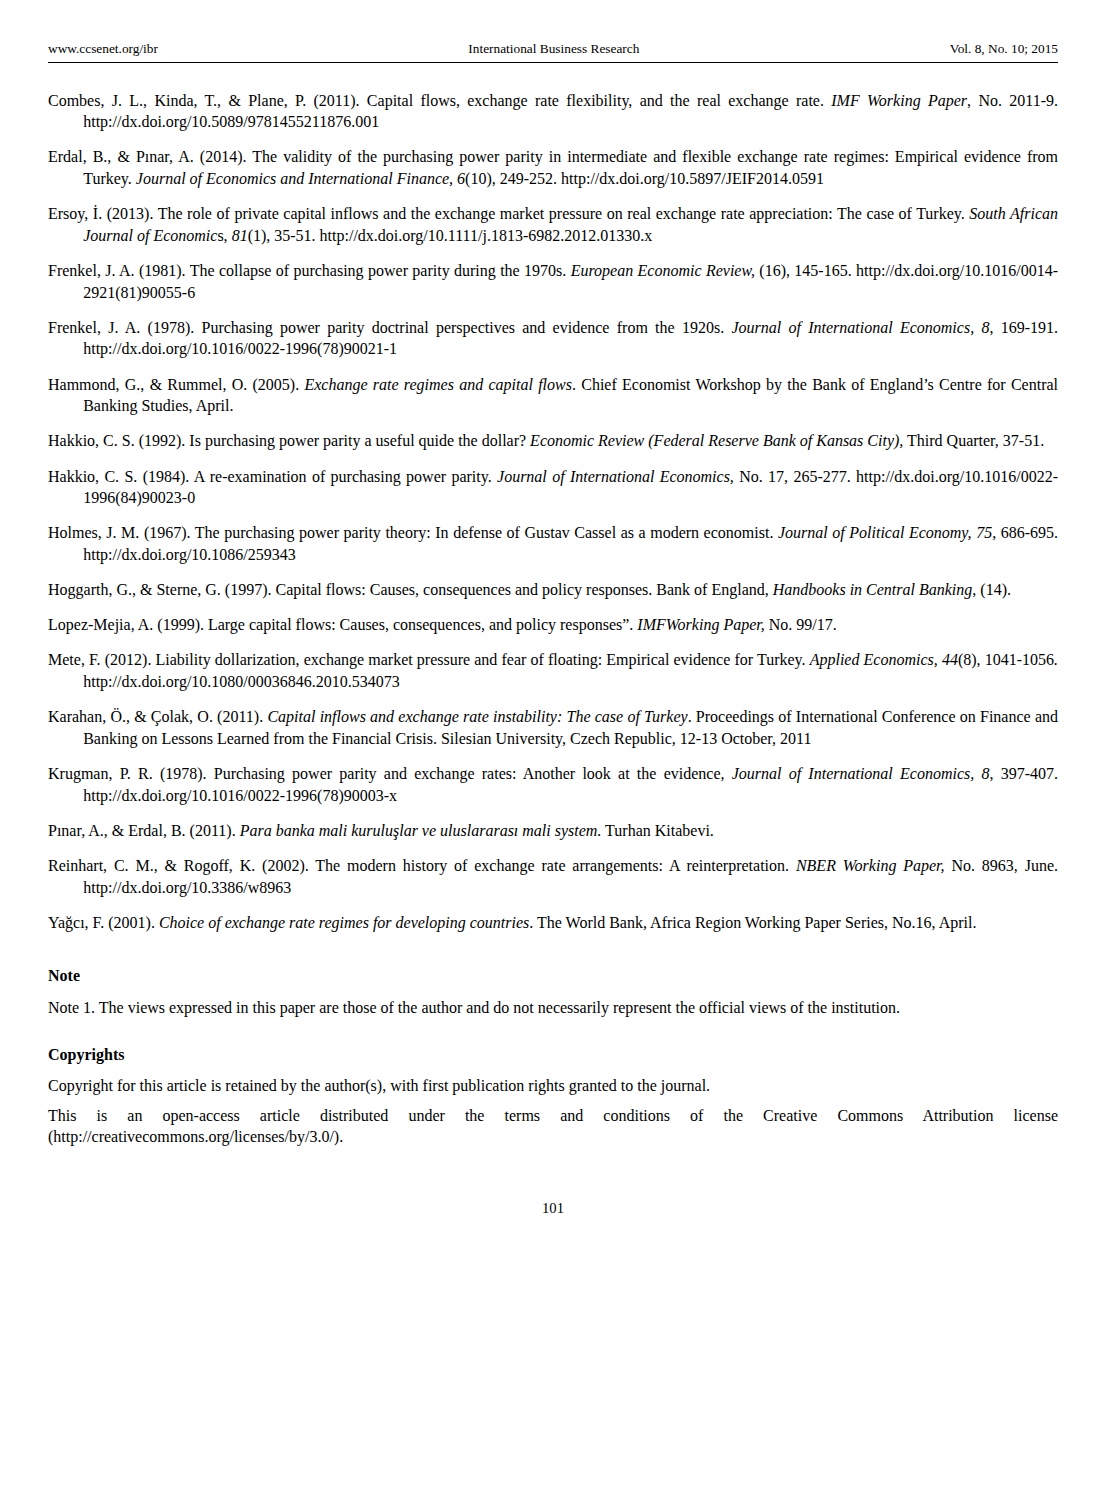www.ccsenet.org/ibr International Business Research Vol. 8, No. 10; 2015
Combes, J. L., Kinda, T., & Plane, P. (2011). Capital flows, exchange rate flexibility, and the real exchange rate. IMF Working Paper, No. 2011-9. http://dx.doi.org/10.5089/9781455211876.001
Erdal, B., & Pınar, A. (2014). The validity of the purchasing power parity in intermediate and flexible exchange rate regimes: Empirical evidence from Turkey. Journal of Economics and International Finance, 6(10), 249-252. http://dx.doi.org/10.5897/JEIF2014.0591
Ersoy, İ. (2013). The role of private capital inflows and the exchange market pressure on real exchange rate appreciation: The case of Turkey. South African Journal of Economics, 81(1), 35-51. http://dx.doi.org/10.1111/j.1813-6982.2012.01330.x
Frenkel, J. A. (1981). The collapse of purchasing power parity during the 1970s. European Economic Review, (16), 145-165. http://dx.doi.org/10.1016/0014-2921(81)90055-6
Frenkel, J. A. (1978). Purchasing power parity doctrinal perspectives and evidence from the 1920s. Journal of International Economics, 8, 169-191. http://dx.doi.org/10.1016/0022-1996(78)90021-1
Hammond, G., & Rummel, O. (2005). Exchange rate regimes and capital flows. Chief Economist Workshop by the Bank of England’s Centre for Central Banking Studies, April.
Hakkio, C. S. (1992). Is purchasing power parity a useful quide the dollar? Economic Review (Federal Reserve Bank of Kansas City), Third Quarter, 37-51.
Hakkio, C. S. (1984). A re-examination of purchasing power parity. Journal of International Economics, No. 17, 265-277. http://dx.doi.org/10.1016/0022-1996(84)90023-0
Holmes, J. M. (1967). The purchasing power parity theory: In defense of Gustav Cassel as a modern economist. Journal of Political Economy, 75, 686-695. http://dx.doi.org/10.1086/259343
Hoggarth, G., & Sterne, G. (1997). Capital flows: Causes, consequences and policy responses. Bank of England, Handbooks in Central Banking, (14).
Lopez-Mejia, A. (1999). Large capital flows: Causes, consequences, and policy responses”. IMFWorking Paper, No. 99/17.
Mete, F. (2012). Liability dollarization, exchange market pressure and fear of floating: Empirical evidence for Turkey. Applied Economics, 44(8), 1041-1056. http://dx.doi.org/10.1080/00036846.2010.534073
Karahan, Ö., & Çolak, O. (2011). Capital inflows and exchange rate instability: The case of Turkey. Proceedings of International Conference on Finance and Banking on Lessons Learned from the Financial Crisis. Silesian University, Czech Republic, 12-13 October, 2011
Krugman, P. R. (1978). Purchasing power parity and exchange rates: Another look at the evidence, Journal of International Economics, 8, 397-407. http://dx.doi.org/10.1016/0022-1996(78)90003-x
Pınar, A., & Erdal, B. (2011). Para banka mali kuruluşlar ve uluslararası mali system. Turhan Kitabevi.
Reinhart, C. M., & Rogoff, K. (2002). The modern history of exchange rate arrangements: A reinterpretation. NBER Working Paper, No. 8963, June. http://dx.doi.org/10.3386/w8963
Yağcı, F. (2001). Choice of exchange rate regimes for developing countries. The World Bank, Africa Region Working Paper Series, No.16, April.
Note
Note 1. The views expressed in this paper are those of the author and do not necessarily represent the official views of the institution.
Copyrights
Copyright for this article is retained by the author(s), with first publication rights granted to the journal.
This is an open-access article distributed under the terms and conditions of the Creative Commons Attribution license (http://creativecommons.org/licenses/by/3.0/).
101